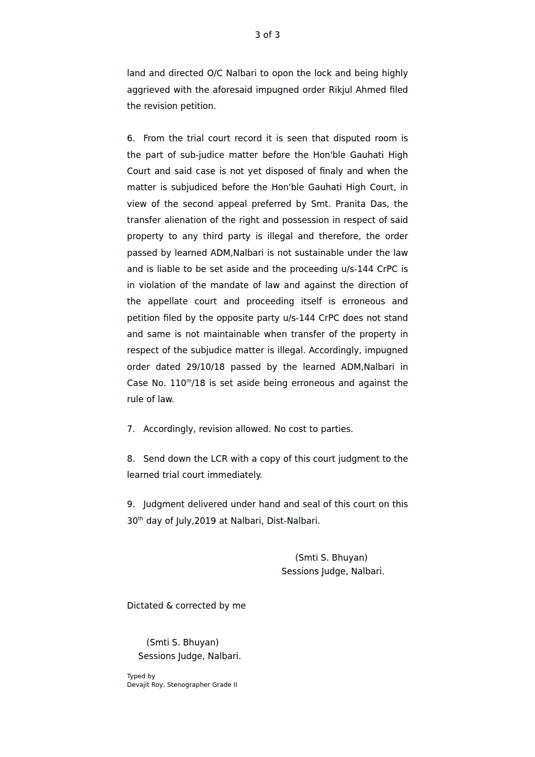3 of 3
land and directed O/C Nalbari to opon the lock and being highly aggrieved with the aforesaid impugned order Rikjul Ahmed filed the revision petition.
6. From the trial court record it is seen that disputed room is the part of sub-judice matter before the Hon'ble Gauhati High Court and said case is not yet disposed of finaly and when the matter is subjudiced before the Hon'ble Gauhati High Court, in view of the second appeal preferred by Smt. Pranita Das, the transfer alienation of the right and possession in respect of said property to any third party is illegal and therefore, the order passed by learned ADM,Nalbari is not sustainable under the law and is liable to be set aside and the proceeding u/s-144 CrPC is in violation of the mandate of law and against the direction of the appellate court and proceeding itself is erroneous and petition filed by the opposite party u/s-144 CrPC does not stand and same is not maintainable when transfer of the property in respect of the subjudice matter is illegal. Accordingly, impugned order dated 29/10/18 passed by the learned ADM,Nalbari in Case No. 110m/18 is set aside being erroneous and against the rule of law.
7. Accordingly, revision allowed. No cost to parties.
8. Send down the LCR with a copy of this court judgment to the learned trial court immediately.
9. Judgment delivered under hand and seal of this court on this 30th day of July,2019 at Nalbari, Dist-Nalbari.
(Smti S. Bhuyan)
Sessions Judge, Nalbari.
Dictated & corrected by me
(Smti S. Bhuyan)
Sessions Judge, Nalbari.
Typed by
Devajit Roy, Stenographer Grade II